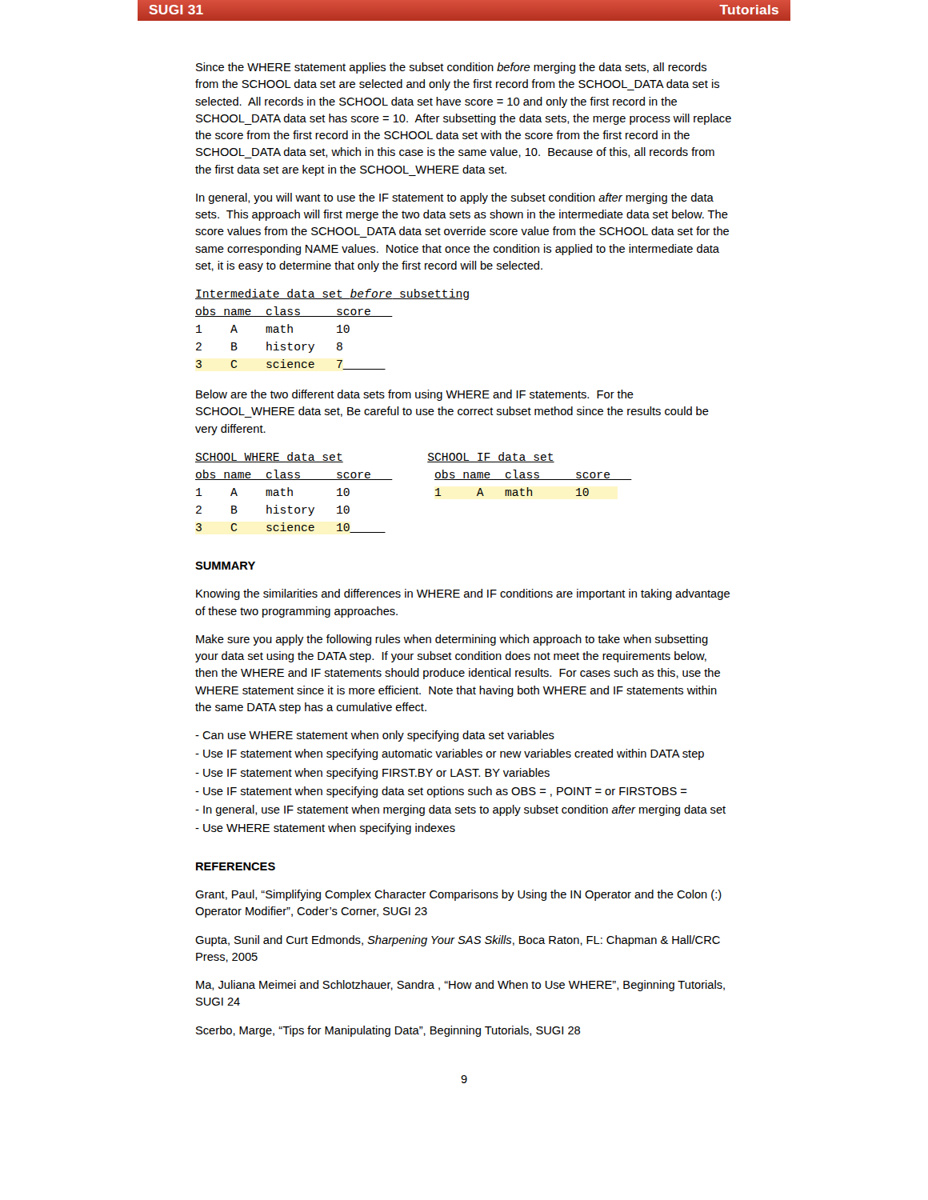SUGI 31 Tutorials
Since the WHERE statement applies the subset condition before merging the data sets, all records from the SCHOOL data set are selected and only the first record from the SCHOOL_DATA data set is selected. All records in the SCHOOL data set have score = 10 and only the first record in the SCHOOL_DATA data set has score = 10. After subsetting the data sets, the merge process will replace the score from the first record in the SCHOOL data set with the score from the first record in the SCHOOL_DATA data set, which in this case is the same value, 10. Because of this, all records from the first data set are kept in the SCHOOL_WHERE data set.
In general, you will want to use the IF statement to apply the subset condition after merging the data sets. This approach will first merge the two data sets as shown in the intermediate data set below. The score values from the SCHOOL_DATA data set override score value from the SCHOOL data set for the same corresponding NAME values. Notice that once the condition is applied to the intermediate data set, it is easy to determine that only the first record will be selected.
Intermediate data set before subsetting
obs name  class     score   
1    A    math      10
2    B    history   8
3    C    science   7      
Below are the two different data sets from using WHERE and IF statements. For the SCHOOL_WHERE data set, Be careful to use the correct subset method since the results could be very different.
SCHOOL_WHERE data set            SCHOOL_IF data set
obs name  class     score         obs name  class     score   
1    A    math      10            1     A   math      10    
2    B    history   10
3    C    science   10     
SUMMARY
Knowing the similarities and differences in WHERE and IF conditions are important in taking advantage of these two programming approaches.
Make sure you apply the following rules when determining which approach to take when subsetting your data set using the DATA step. If your subset condition does not meet the requirements below, then the WHERE and IF statements should produce identical results. For cases such as this, use the WHERE statement since it is more efficient. Note that having both WHERE and IF statements within the same DATA step has a cumulative effect.
- Can use WHERE statement when only specifying data set variables
- Use IF statement when specifying automatic variables or new variables created within DATA step
- Use IF statement when specifying FIRST.BY or LAST. BY variables
- Use IF statement when specifying data set options such as OBS = , POINT = or FIRSTOBS =
- In general, use IF statement when merging data sets to apply subset condition after merging data set
- Use WHERE statement when specifying indexes
REFERENCES
Grant, Paul, “Simplifying Complex Character Comparisons by Using the IN Operator and the Colon (:) Operator Modifier”, Coder’s Corner, SUGI 23
Gupta, Sunil and Curt Edmonds, Sharpening Your SAS Skills, Boca Raton, FL: Chapman & Hall/CRC Press, 2005
Ma, Juliana Meimei and Schlotzhauer, Sandra , “How and When to Use WHERE”, Beginning Tutorials, SUGI 24
Scerbo, Marge, “Tips for Manipulating Data”, Beginning Tutorials, SUGI 28
9